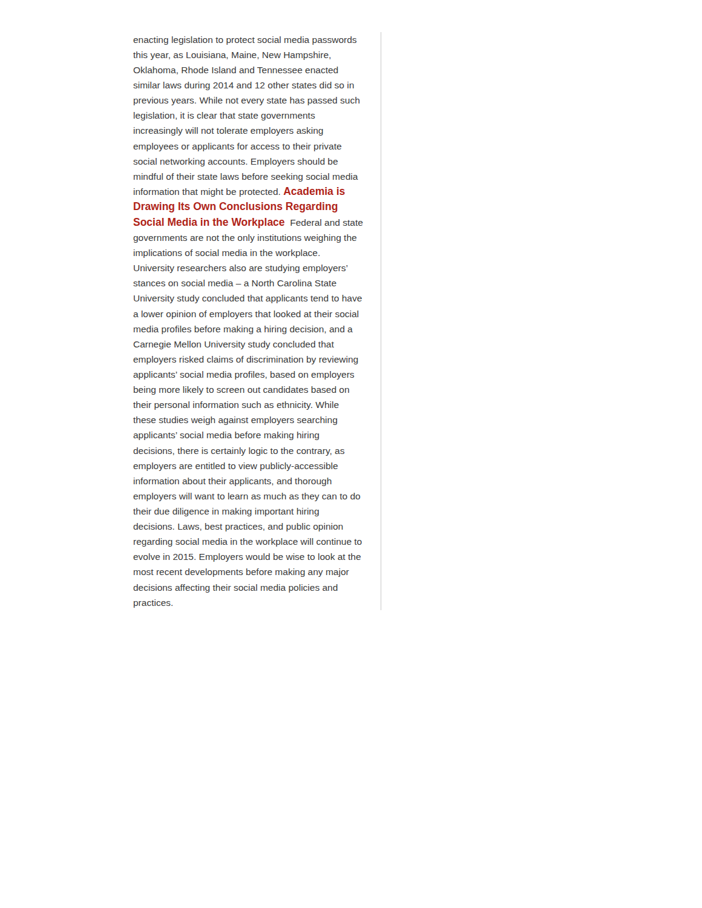enacting legislation to protect social media passwords this year, as Louisiana, Maine, New Hampshire, Oklahoma, Rhode Island and Tennessee enacted similar laws during 2014 and 12 other states did so in previous years. While not every state has passed such legislation, it is clear that state governments increasingly will not tolerate employers asking employees or applicants for access to their private social networking accounts. Employers should be mindful of their state laws before seeking social media information that might be protected. Academia is Drawing Its Own Conclusions Regarding Social Media in the Workplace Federal and state governments are not the only institutions weighing the implications of social media in the workplace. University researchers also are studying employers’ stances on social media – a North Carolina State University study concluded that applicants tend to have a lower opinion of employers that looked at their social media profiles before making a hiring decision, and a Carnegie Mellon University study concluded that employers risked claims of discrimination by reviewing applicants’ social media profiles, based on employers being more likely to screen out candidates based on their personal information such as ethnicity. While these studies weigh against employers searching applicants’ social media before making hiring decisions, there is certainly logic to the contrary, as employers are entitled to view publicly-accessible information about their applicants, and thorough employers will want to learn as much as they can to do their due diligence in making important hiring decisions. Laws, best practices, and public opinion regarding social media in the workplace will continue to evolve in 2015. Employers would be wise to look at the most recent developments before making any major decisions affecting their social media policies and practices.